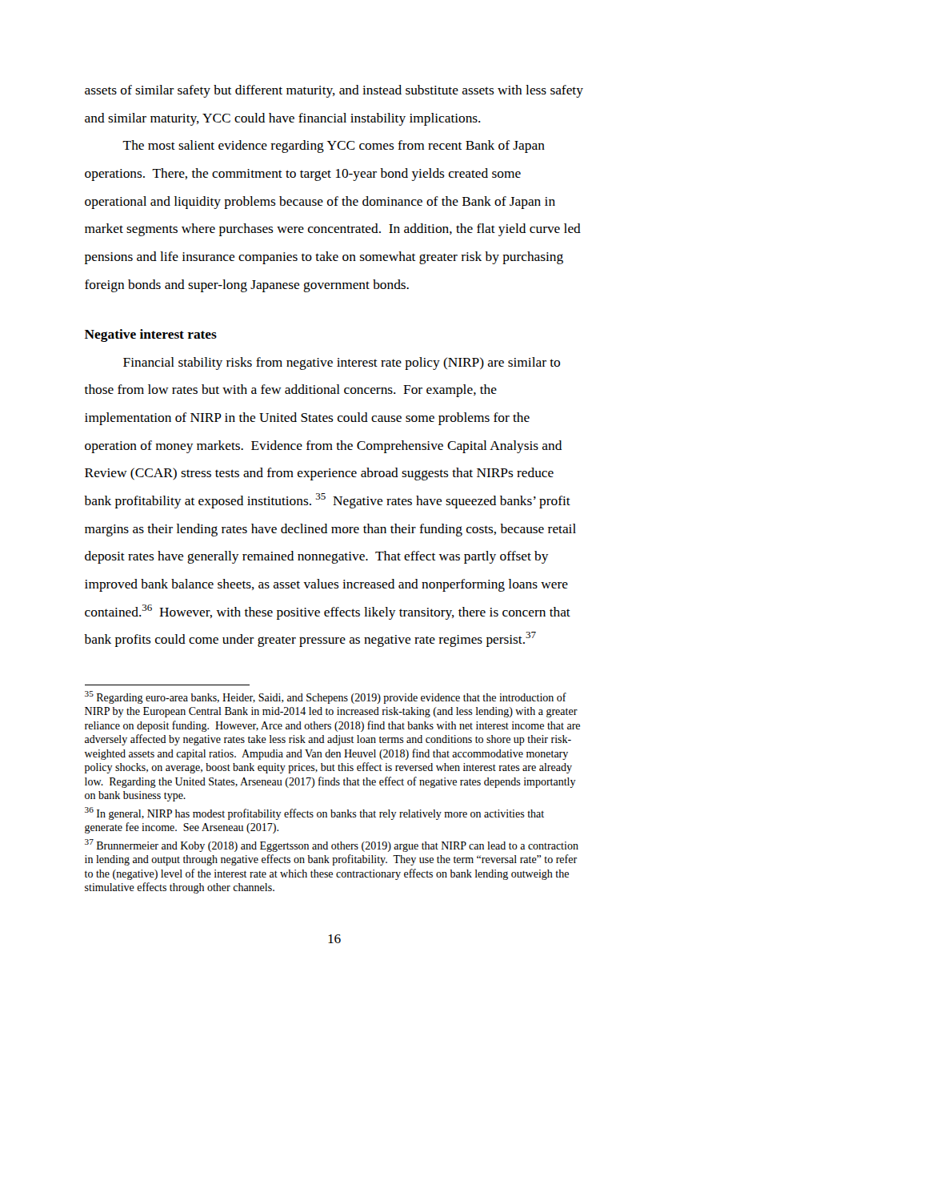assets of similar safety but different maturity, and instead substitute assets with less safety and similar maturity, YCC could have financial instability implications.
The most salient evidence regarding YCC comes from recent Bank of Japan operations. There, the commitment to target 10-year bond yields created some operational and liquidity problems because of the dominance of the Bank of Japan in market segments where purchases were concentrated. In addition, the flat yield curve led pensions and life insurance companies to take on somewhat greater risk by purchasing foreign bonds and super-long Japanese government bonds.
Negative interest rates
Financial stability risks from negative interest rate policy (NIRP) are similar to those from low rates but with a few additional concerns. For example, the implementation of NIRP in the United States could cause some problems for the operation of money markets. Evidence from the Comprehensive Capital Analysis and Review (CCAR) stress tests and from experience abroad suggests that NIRPs reduce bank profitability at exposed institutions. 35 Negative rates have squeezed banks’ profit margins as their lending rates have declined more than their funding costs, because retail deposit rates have generally remained nonnegative. That effect was partly offset by improved bank balance sheets, as asset values increased and nonperforming loans were contained.36 However, with these positive effects likely transitory, there is concern that bank profits could come under greater pressure as negative rate regimes persist.37
35 Regarding euro-area banks, Heider, Saidi, and Schepens (2019) provide evidence that the introduction of NIRP by the European Central Bank in mid-2014 led to increased risk-taking (and less lending) with a greater reliance on deposit funding. However, Arce and others (2018) find that banks with net interest income that are adversely affected by negative rates take less risk and adjust loan terms and conditions to shore up their risk-weighted assets and capital ratios. Ampudia and Van den Heuvel (2018) find that accommodative monetary policy shocks, on average, boost bank equity prices, but this effect is reversed when interest rates are already low. Regarding the United States, Arseneau (2017) finds that the effect of negative rates depends importantly on bank business type.
36 In general, NIRP has modest profitability effects on banks that rely relatively more on activities that generate fee income. See Arseneau (2017).
37 Brunnermeier and Koby (2018) and Eggertsson and others (2019) argue that NIRP can lead to a contraction in lending and output through negative effects on bank profitability. They use the term “reversal rate” to refer to the (negative) level of the interest rate at which these contractionary effects on bank lending outweigh the stimulative effects through other channels.
16